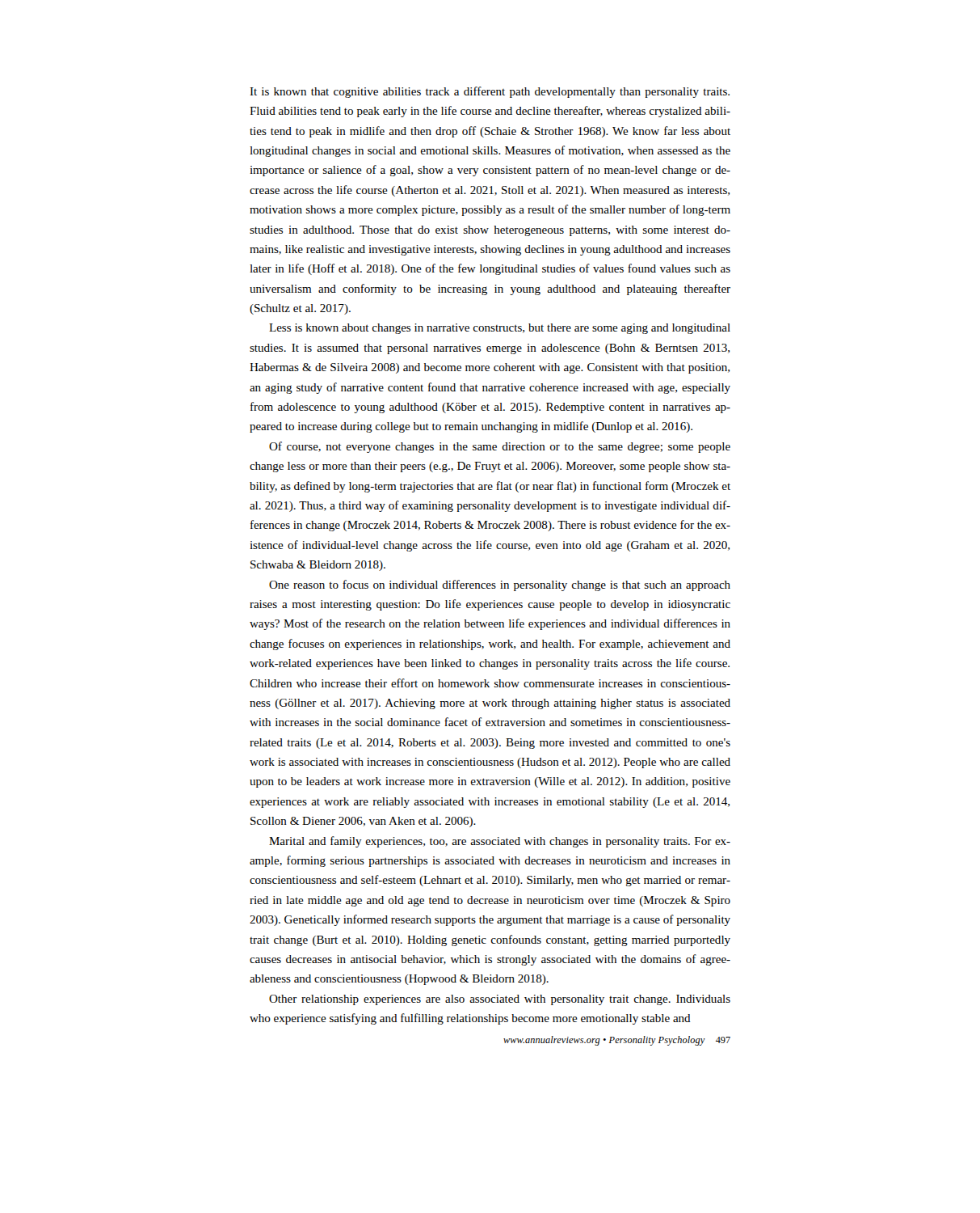It is known that cognitive abilities track a different path developmentally than personality traits. Fluid abilities tend to peak early in the life course and decline thereafter, whereas crystalized abilities tend to peak in midlife and then drop off (Schaie & Strother 1968). We know far less about longitudinal changes in social and emotional skills. Measures of motivation, when assessed as the importance or salience of a goal, show a very consistent pattern of no mean-level change or decrease across the life course (Atherton et al. 2021, Stoll et al. 2021). When measured as interests, motivation shows a more complex picture, possibly as a result of the smaller number of long-term studies in adulthood. Those that do exist show heterogeneous patterns, with some interest domains, like realistic and investigative interests, showing declines in young adulthood and increases later in life (Hoff et al. 2018). One of the few longitudinal studies of values found values such as universalism and conformity to be increasing in young adulthood and plateauing thereafter (Schultz et al. 2017).
Less is known about changes in narrative constructs, but there are some aging and longitudinal studies. It is assumed that personal narratives emerge in adolescence (Bohn & Berntsen 2013, Habermas & de Silveira 2008) and become more coherent with age. Consistent with that position, an aging study of narrative content found that narrative coherence increased with age, especially from adolescence to young adulthood (Köber et al. 2015). Redemptive content in narratives appeared to increase during college but to remain unchanging in midlife (Dunlop et al. 2016).
Of course, not everyone changes in the same direction or to the same degree; some people change less or more than their peers (e.g., De Fruyt et al. 2006). Moreover, some people show stability, as defined by long-term trajectories that are flat (or near flat) in functional form (Mroczek et al. 2021). Thus, a third way of examining personality development is to investigate individual differences in change (Mroczek 2014, Roberts & Mroczek 2008). There is robust evidence for the existence of individual-level change across the life course, even into old age (Graham et al. 2020, Schwaba & Bleidorn 2018).
One reason to focus on individual differences in personality change is that such an approach raises a most interesting question: Do life experiences cause people to develop in idiosyncratic ways? Most of the research on the relation between life experiences and individual differences in change focuses on experiences in relationships, work, and health. For example, achievement and work-related experiences have been linked to changes in personality traits across the life course. Children who increase their effort on homework show commensurate increases in conscientiousness (Göllner et al. 2017). Achieving more at work through attaining higher status is associated with increases in the social dominance facet of extraversion and sometimes in conscientiousness-related traits (Le et al. 2014, Roberts et al. 2003). Being more invested and committed to one's work is associated with increases in conscientiousness (Hudson et al. 2012). People who are called upon to be leaders at work increase more in extraversion (Wille et al. 2012). In addition, positive experiences at work are reliably associated with increases in emotional stability (Le et al. 2014, Scollon & Diener 2006, van Aken et al. 2006).
Marital and family experiences, too, are associated with changes in personality traits. For example, forming serious partnerships is associated with decreases in neuroticism and increases in conscientiousness and self-esteem (Lehnart et al. 2010). Similarly, men who get married or remarried in late middle age and old age tend to decrease in neuroticism over time (Mroczek & Spiro 2003). Genetically informed research supports the argument that marriage is a cause of personality trait change (Burt et al. 2010). Holding genetic confounds constant, getting married purportedly causes decreases in antisocial behavior, which is strongly associated with the domains of agreeableness and conscientiousness (Hopwood & Bleidorn 2018).
Other relationship experiences are also associated with personality trait change. Individuals who experience satisfying and fulfilling relationships become more emotionally stable and
www.annualreviews.org • Personality Psychology497